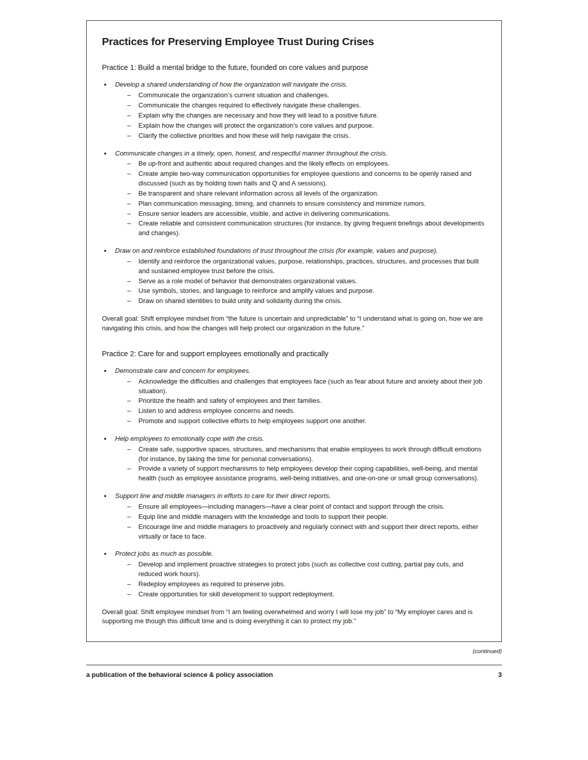Practices for Preserving Employee Trust During Crises
Practice 1: Build a mental bridge to the future, founded on core values and purpose
Develop a shared understanding of how the organization will navigate the crisis.
Communicate the organization’s current situation and challenges.
Communicate the changes required to effectively navigate these challenges.
Explain why the changes are necessary and how they will lead to a positive future.
Explain how the changes will protect the organization’s core values and purpose.
Clarify the collective priorities and how these will help navigate the crisis.
Communicate changes in a timely, open, honest, and respectful manner throughout the crisis.
Be up-front and authentic about required changes and the likely effects on employees.
Create ample two-way communication opportunities for employee questions and concerns to be openly raised and discussed (such as by holding town halls and Q and A sessions).
Be transparent and share relevant information across all levels of the organization.
Plan communication messaging, timing, and channels to ensure consistency and minimize rumors.
Ensure senior leaders are accessible, visible, and active in delivering communications.
Create reliable and consistent communication structures (for instance, by giving frequent briefings about developments and changes).
Draw on and reinforce established foundations of trust throughout the crisis (for example, values and purpose).
Identify and reinforce the organizational values, purpose, relationships, practices, structures, and processes that built and sustained employee trust before the crisis.
Serve as a role model of behavior that demonstrates organizational values.
Use symbols, stories, and language to reinforce and amplify values and purpose.
Draw on shared identities to build unity and solidarity during the crisis.
Overall goal: Shift employee mindset from “the future is uncertain and unpredictable” to “I understand what is going on, how we are navigating this crisis, and how the changes will help protect our organization in the future.”
Practice 2: Care for and support employees emotionally and practically
Demonstrate care and concern for employees.
Acknowledge the difficulties and challenges that employees face (such as fear about future and anxiety about their job situation).
Prioritize the health and safety of employees and their families.
Listen to and address employee concerns and needs.
Promote and support collective efforts to help employees support one another.
Help employees to emotionally cope with the crisis.
Create safe, supportive spaces, structures, and mechanisms that enable employees to work through difficult emotions (for instance, by taking the time for personal conversations).
Provide a variety of support mechanisms to help employees develop their coping capabilities, well-being, and mental health (such as employee assistance programs, well-being initiatives, and one-on-one or small group conversations).
Support line and middle managers in efforts to care for their direct reports.
Ensure all employees—including managers—have a clear point of contact and support through the crisis.
Equip line and middle managers with the knowledge and tools to support their people.
Encourage line and middle managers to proactively and regularly connect with and support their direct reports, either virtually or face to face.
Protect jobs as much as possible.
Develop and implement proactive strategies to protect jobs (such as collective cost cutting, partial pay cuts, and reduced work hours).
Redeploy employees as required to preserve jobs.
Create opportunities for skill development to support redeployment.
Overall goal: Shift employee mindset from “I am feeling overwhelmed and worry I will lose my job” to “My employer cares and is supporting me though this difficult time and is doing everything it can to protect my job.”
(continued)
a publication of the behavioral science & policy association
3